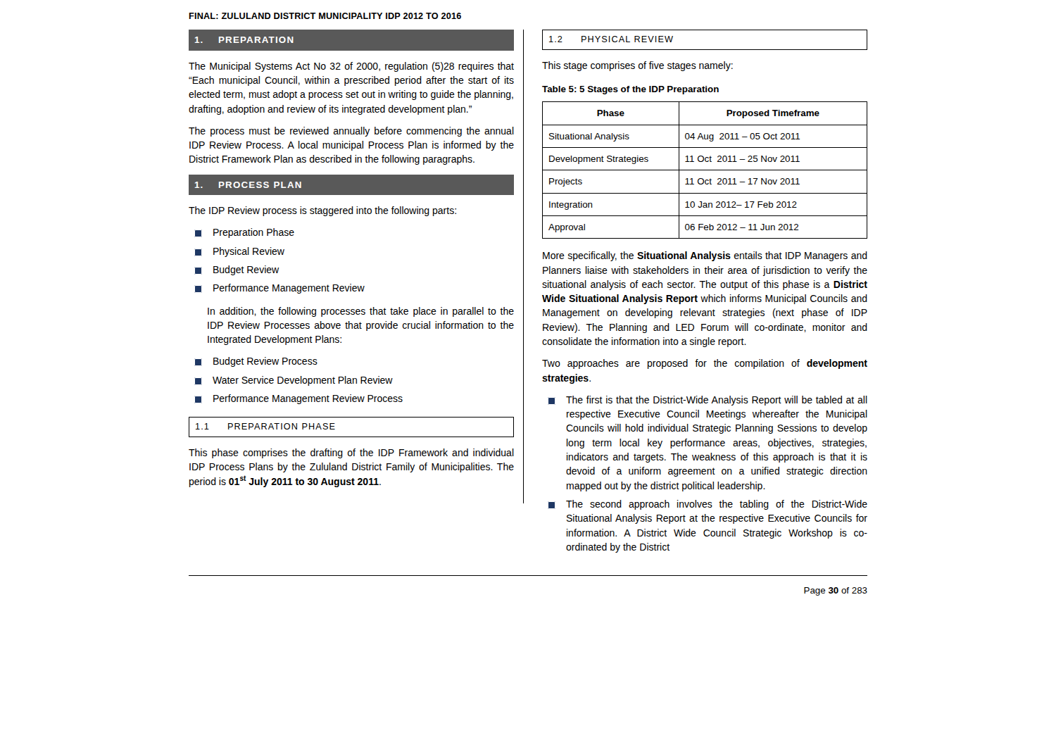FINAL: ZULULAND DISTRICT MUNICIPALITY IDP 2012 TO 2016
1. PREPARATION
The Municipal Systems Act No 32 of 2000, regulation (5)28 requires that “Each municipal Council, within a prescribed period after the start of its elected term, must adopt a process set out in writing to guide the planning, drafting, adoption and review of its integrated development plan.”
The process must be reviewed annually before commencing the annual IDP Review Process. A local municipal Process Plan is informed by the District Framework Plan as described in the following paragraphs.
1. PROCESS PLAN
The IDP Review process is staggered into the following parts:
Preparation Phase
Physical Review
Budget Review
Performance Management Review
In addition, the following processes that take place in parallel to the IDP Review Processes above that provide crucial information to the Integrated Development Plans:
Budget Review Process
Water Service Development Plan Review
Performance Management Review Process
1.1 PREPARATION PHASE
This phase comprises the drafting of the IDP Framework and individual IDP Process Plans by the Zululand District Family of Municipalities. The period is 01st July 2011 to 30 August 2011.
1.2 PHYSICAL REVIEW
This stage comprises of five stages namely:
Table 5: 5 Stages of the IDP Preparation
| Phase | Proposed Timeframe |
| --- | --- |
| Situational Analysis | 04 Aug 2011 – 05 Oct 2011 |
| Development Strategies | 11 Oct 2011 – 25 Nov 2011 |
| Projects | 11 Oct 2011 – 17 Nov 2011 |
| Integration | 10 Jan 2012– 17 Feb 2012 |
| Approval | 06 Feb 2012 – 11 Jun 2012 |
More specifically, the Situational Analysis entails that IDP Managers and Planners liaise with stakeholders in their area of jurisdiction to verify the situational analysis of each sector. The output of this phase is a District Wide Situational Analysis Report which informs Municipal Councils and Management on developing relevant strategies (next phase of IDP Review). The Planning and LED Forum will co-ordinate, monitor and consolidate the information into a single report.
Two approaches are proposed for the compilation of development strategies.
The first is that the District-Wide Analysis Report will be tabled at all respective Executive Council Meetings whereafter the Municipal Councils will hold individual Strategic Planning Sessions to develop long term local key performance areas, objectives, strategies, indicators and targets. The weakness of this approach is that it is devoid of a uniform agreement on a unified strategic direction mapped out by the district political leadership.
The second approach involves the tabling of the District-Wide Situational Analysis Report at the respective Executive Councils for information. A District Wide Council Strategic Workshop is co-ordinated by the District
Page 30 of 283